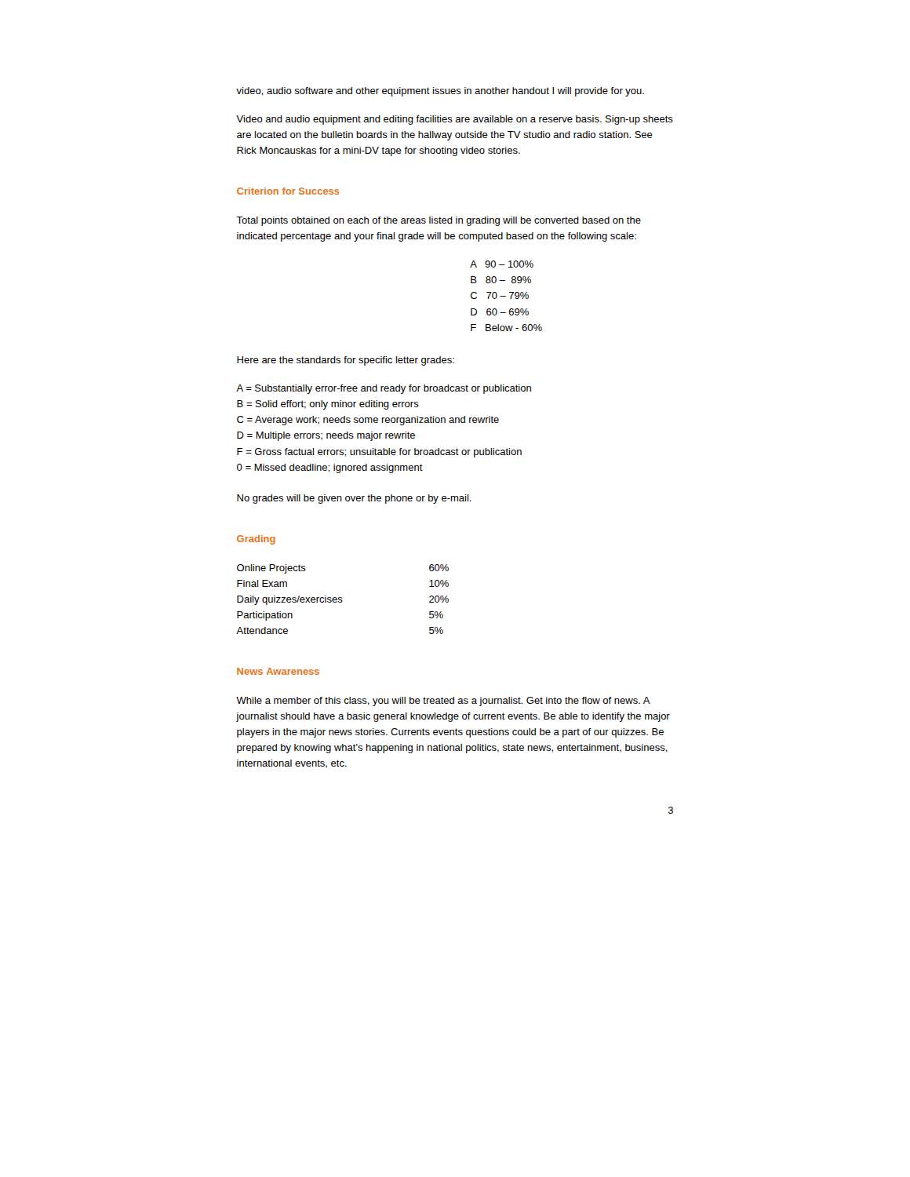video, audio software and other equipment issues in another handout I will provide for you.
Video and audio equipment and editing facilities are available on a reserve basis. Sign-up sheets are located on the bulletin boards in the hallway outside the TV studio and radio station. See Rick Moncauskas for a mini-DV tape for shooting video stories.
Criterion for Success
Total points obtained on each of the areas listed in grading will be converted based on the indicated percentage and your final grade will be computed based on the following scale:
A 90 – 100%
B 80 – 89%
C 70 – 79%
D 60 – 69%
F Below - 60%
Here are the standards for specific letter grades:
A = Substantially error-free and ready for broadcast or publication
B = Solid effort; only minor editing errors
C = Average work; needs some reorganization and rewrite
D = Multiple errors; needs major rewrite
F = Gross factual errors; unsuitable for broadcast or publication
0 = Missed deadline; ignored assignment
No grades will be given over the phone or by e-mail.
Grading
| Online Projects | 60% |
| Final Exam | 10% |
| Daily quizzes/exercises | 20% |
| Participation | 5% |
| Attendance | 5% |
News Awareness
While a member of this class, you will be treated as a journalist. Get into the flow of news. A journalist should have a basic general knowledge of current events. Be able to identify the major players in the major news stories. Currents events questions could be a part of our quizzes. Be prepared by knowing what’s happening in national politics, state news, entertainment, business, international events, etc.
3